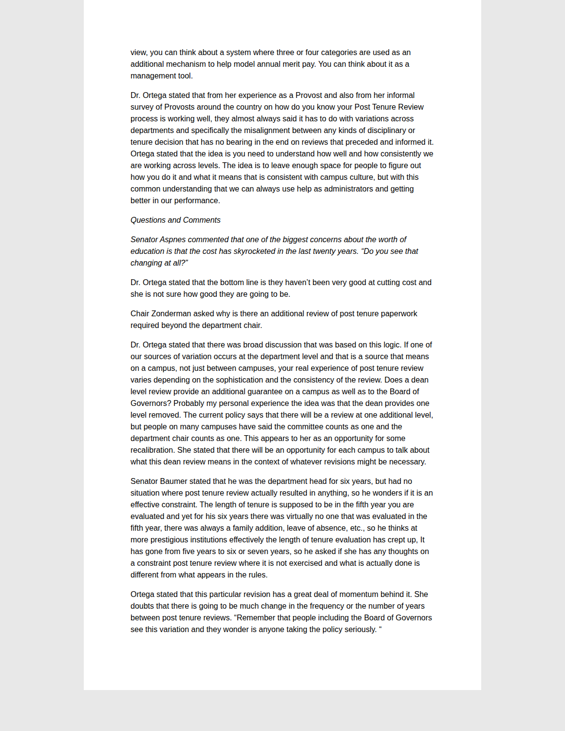view, you can think about a system where three or four categories are used as an additional mechanism to help model annual merit pay. You can think about it as a management tool.
Dr. Ortega stated that from her experience as a Provost and also from her informal survey of Provosts around the country on how do you know your Post Tenure Review process is working well, they almost always said it has to do with variations across departments and specifically the misalignment between any kinds of disciplinary or tenure decision that has no bearing in the end on reviews that preceded and informed it. Ortega stated that the idea is you need to understand how well and how consistently we are working across levels. The idea is to leave enough space for people to figure out how you do it and what it means that is consistent with campus culture, but with this common understanding that we can always use help as administrators and getting better in our performance.
Questions and Comments
Senator Aspnes commented that one of the biggest concerns about the worth of education is that the cost has skyrocketed in the last twenty years. “Do you see that changing at all?”
Dr. Ortega stated that the bottom line is they haven’t been very good at cutting cost and she is not sure how good they are going to be.
Chair Zonderman asked why is there an additional review of post tenure paperwork required beyond the department chair.
Dr. Ortega stated that there was broad discussion that was based on this logic. If one of our sources of variation occurs at the department level and that is a source that means on a campus, not just between campuses, your real experience of post tenure review varies depending on the sophistication and the consistency of the review. Does a dean level review provide an additional guarantee on a campus as well as to the Board of Governors? Probably my personal experience the idea was that the dean provides one level removed. The current policy says that there will be a review at one additional level, but people on many campuses have said the committee counts as one and the department chair counts as one. This appears to her as an opportunity for some recalibration. She stated that there will be an opportunity for each campus to talk about what this dean review means in the context of whatever revisions might be necessary.
Senator Baumer stated that he was the department head for six years, but had no situation where post tenure review actually resulted in anything, so he wonders if it is an effective constraint. The length of tenure is supposed to be in the fifth year you are evaluated and yet for his six years there was virtually no one that was evaluated in the fifth year, there was always a family addition, leave of absence, etc., so he thinks at more prestigious institutions effectively the length of tenure evaluation has crept up, It has gone from five years to six or seven years, so he asked if she has any thoughts on a constraint post tenure review where it is not exercised and what is actually done is different from what appears in the rules.
Ortega stated that this particular revision has a great deal of momentum behind it. She doubts that there is going to be much change in the frequency or the number of years between post tenure reviews. “Remember that people including the Board of Governors see this variation and they wonder is anyone taking the policy seriously. “